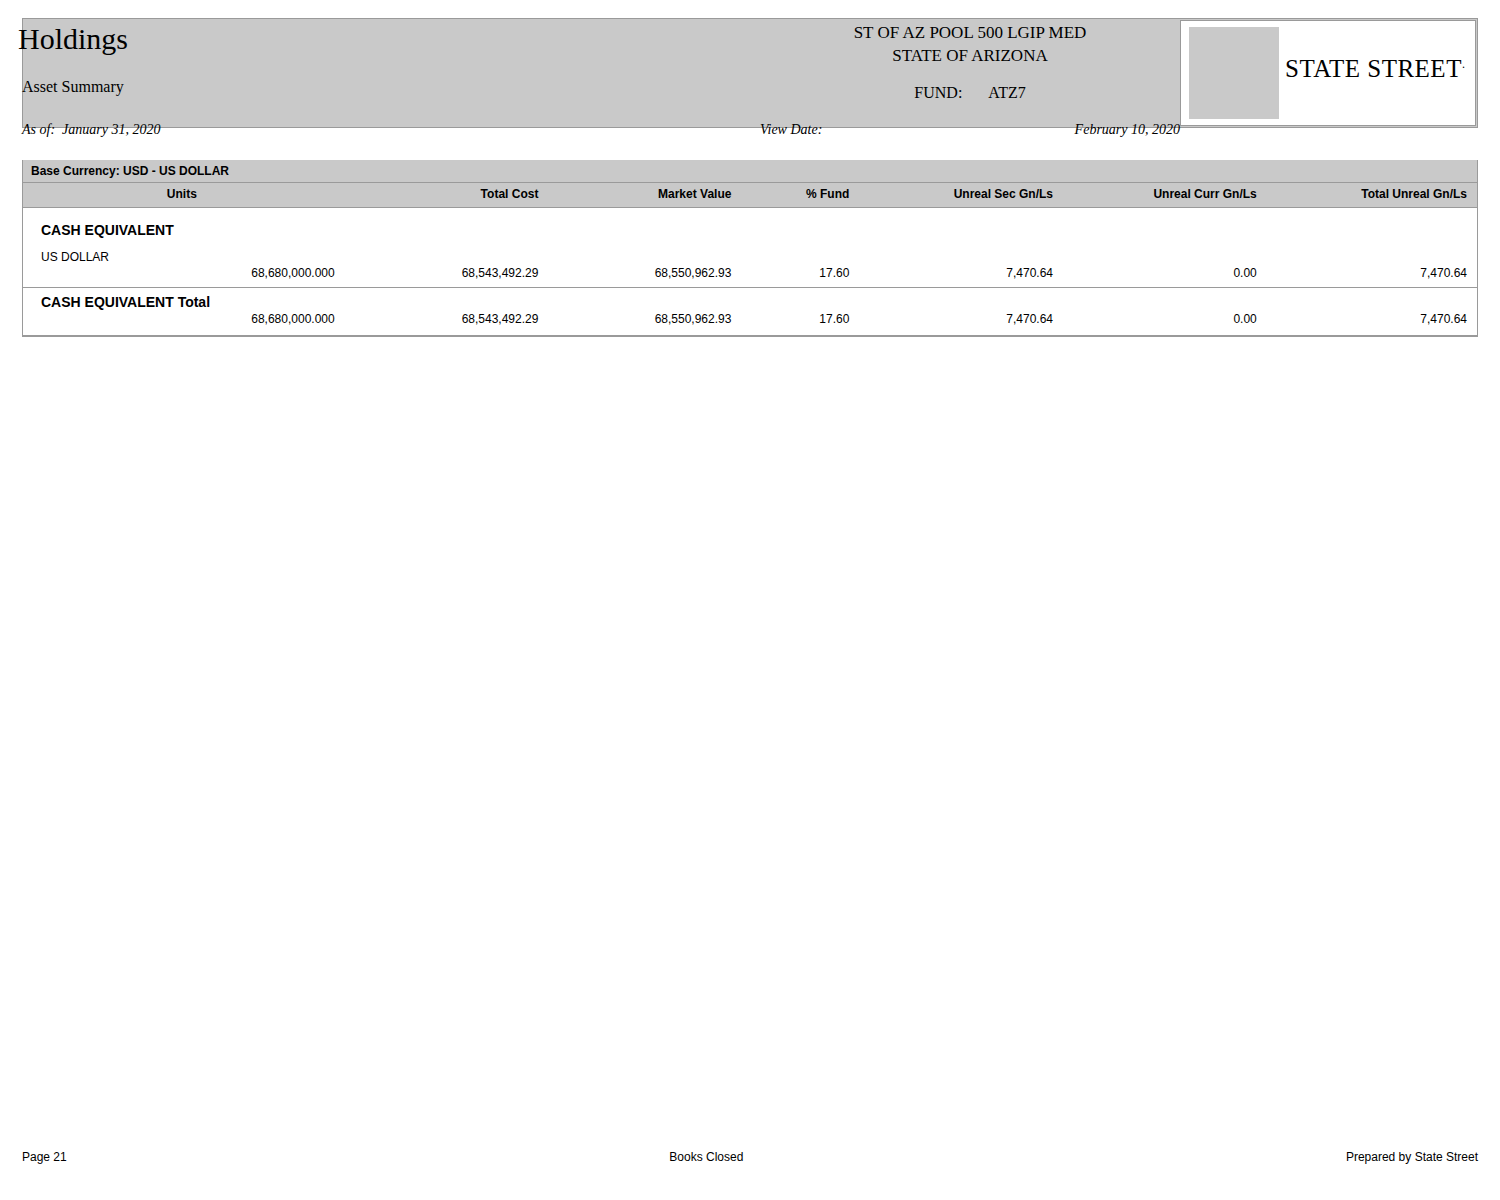Holdings
Asset Summary
As of: January 31, 2020
ST OF AZ POOL 500 LGIP MED
STATE OF ARIZONA
FUND: ATZ7
View Date: February 10, 2020
STATE STREET.
Base Currency: USD - US DOLLAR
| Units | Total Cost | Market Value | % Fund | Unreal Sec Gn/Ls | Unreal Curr Gn/Ls | Total Unreal Gn/Ls |
| --- | --- | --- | --- | --- | --- | --- |
| CASH EQUIVALENT |
| US DOLLAR |
| 68,680,000.000 | 68,543,492.29 | 68,550,962.93 | 17.60 | 7,470.64 | 0.00 | 7,470.64 |
| CASH EQUIVALENT Total |
| 68,680,000.000 | 68,543,492.29 | 68,550,962.93 | 17.60 | 7,470.64 | 0.00 | 7,470.64 |
Page 21
Books Closed
Prepared by State Street